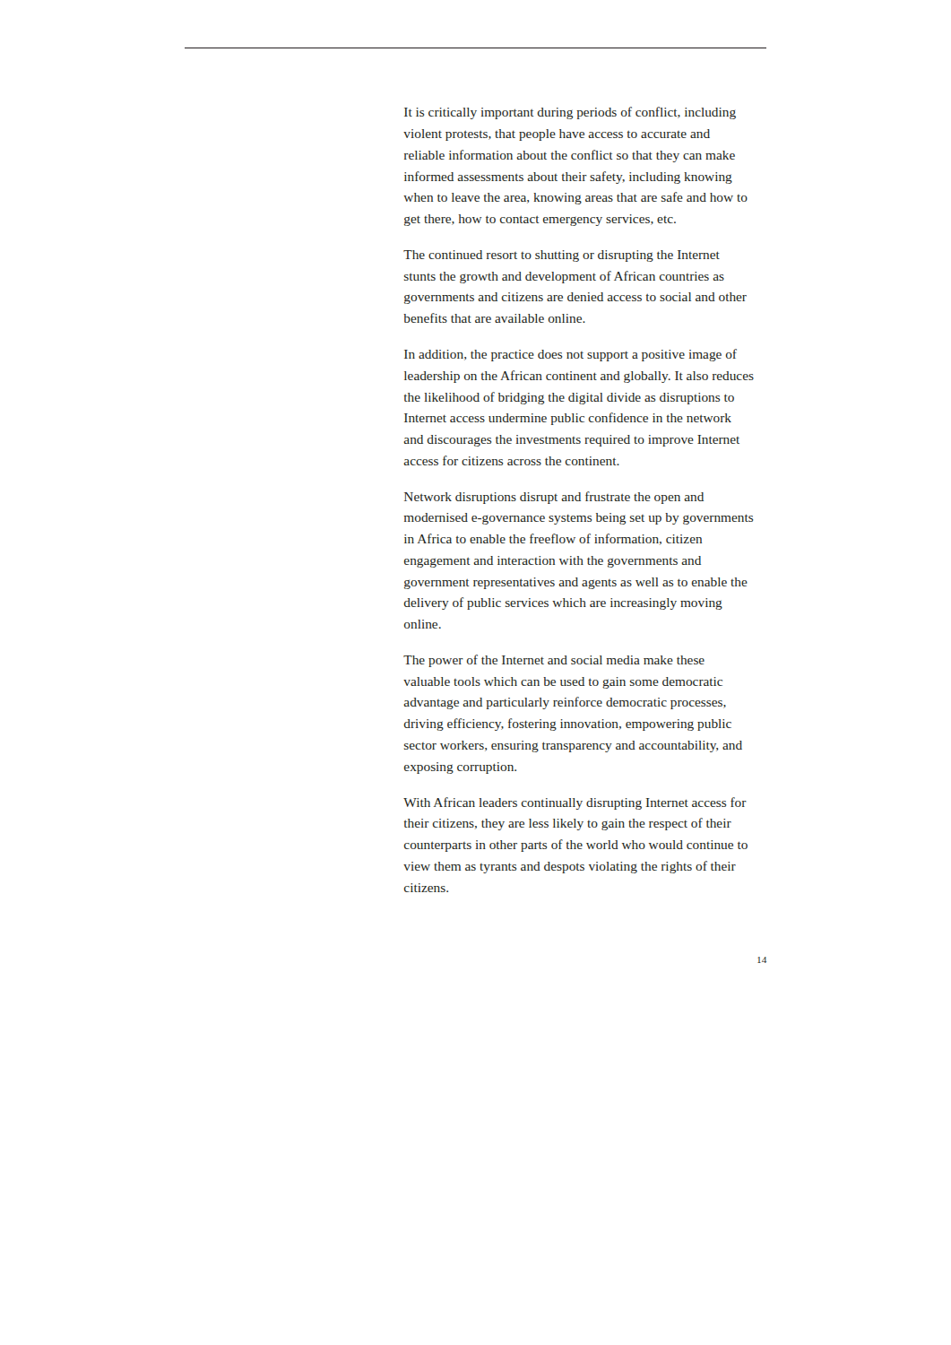It is critically important during periods of conflict, including violent protests, that people have access to accurate and reliable information about the conflict so that they can make informed assessments about their safety, including knowing when to leave the area, knowing areas that are safe and how to get there, how to contact emergency services, etc.
The continued resort to shutting or disrupting the Internet stunts the growth and development of African countries as governments and citizens are denied access to social and other benefits that are available online.
In addition, the practice does not support a positive image of leadership on the African continent and globally. It also reduces the likelihood of bridging the digital divide as disruptions to Internet access undermine public confidence in the network and discourages the investments required to improve Internet access for citizens across the continent.
Network disruptions disrupt and frustrate the open and modernised e-governance systems being set up by governments in Africa to enable the freeflow of information, citizen engagement and interaction with the governments and government representatives and agents as well as to enable the delivery of public services which are increasingly moving online.
The power of the Internet and social media make these valuable tools which can be used to gain some democratic advantage and particularly reinforce democratic processes, driving efficiency, fostering innovation, empowering public sector workers, ensuring transparency and accountability, and exposing corruption.
With African leaders continually disrupting Internet access for their citizens, they are less likely to gain the respect of their counterparts in other parts of the world who would continue to view them as tyrants and despots violating the rights of their citizens.
14